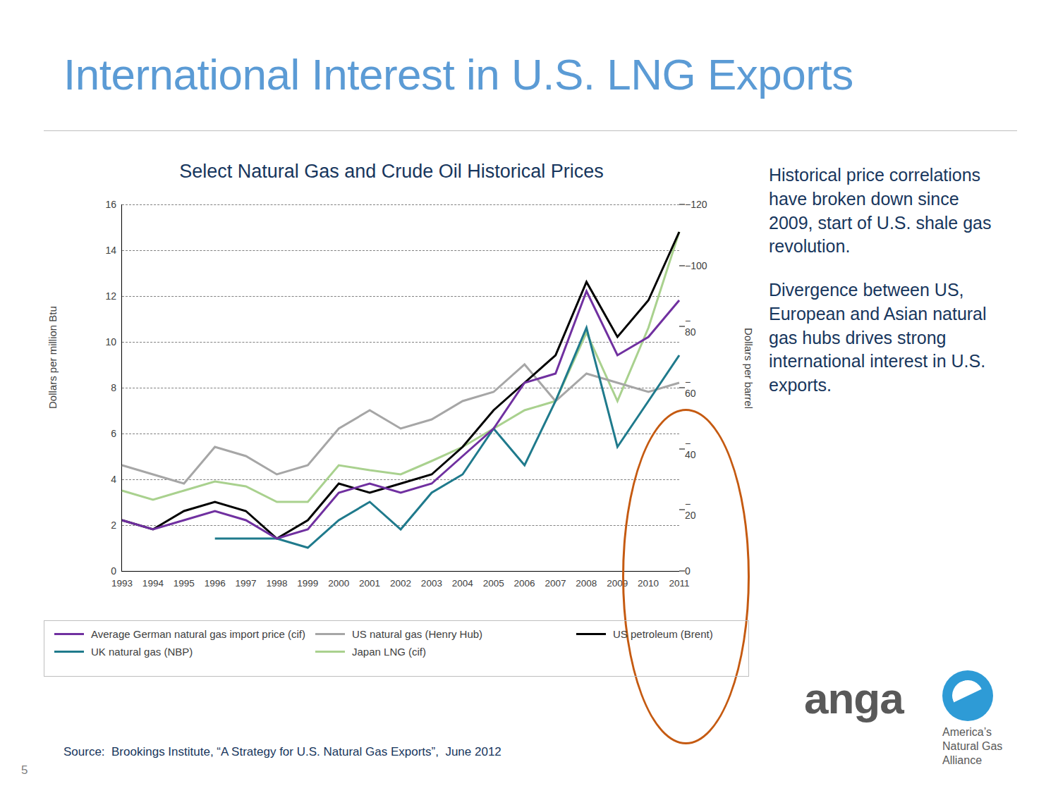International Interest in U.S. LNG Exports
Select Natural Gas and Crude Oil Historical Prices
Dollars per million Btu
Dollars per barrel
16
14
12
10
8
6
4
2
0
−120
−100
− 80
− 60
− 40
− 20
0
1993
1994
1995
1996
1997
1998
1999
2000
2001
2002
2003
2004
2005
2006
2007
2008
2009
2010
2011
Average German natural gas import price (cif)
US natural gas (Henry Hub)
US petroleum (Brent)
UK natural gas (NBP)
Japan LNG (cif)
Historical price correlations have broken down since 2009, start of U.S. shale gas revolution.
Divergence between US, European and Asian natural gas hubs drives strong international interest in U.S. exports.
Source: Brookings Institute, “A Strategy for U.S. Natural Gas Exports”, June 2012
5
anga
America’s
Natural Gas
Alliance